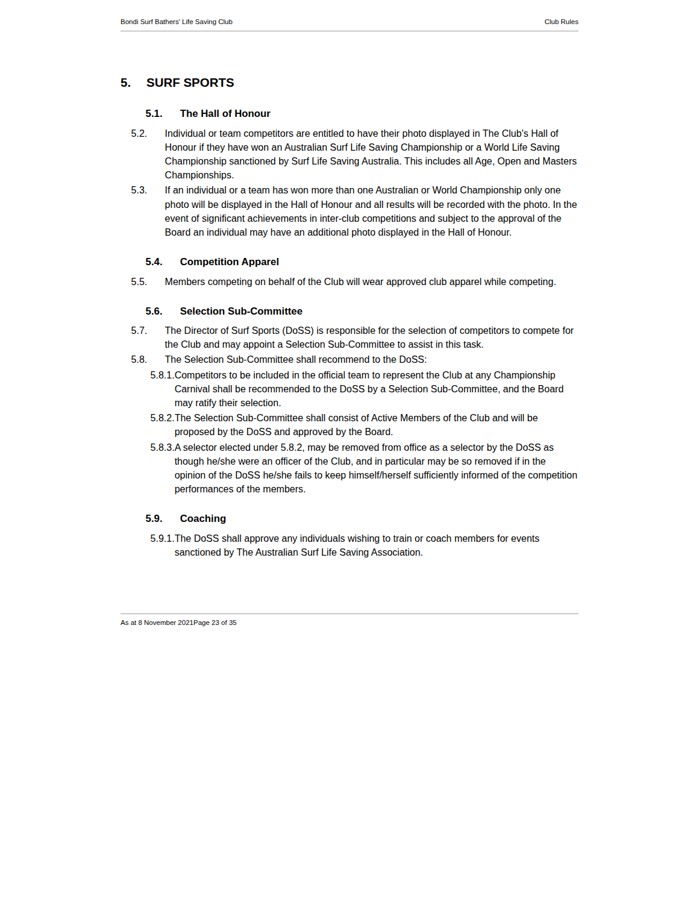Bondi Surf Bathers' Life Saving Club Club Rules
5. SURF SPORTS
5.1. The Hall of Honour
5.2.
Individual or team competitors are entitled to have their photo displayed in The Club's Hall of Honour if they have won an Australian Surf Life Saving Championship or a World Life Saving Championship sanctioned by Surf Life Saving Australia. This includes all Age, Open and Masters Championships.
5.3.
If an individual or a team has won more than one Australian or World Championship only one photo will be displayed in the Hall of Honour and all results will be recorded with the photo. In the event of significant achievements in inter-club competitions and subject to the approval of the Board an individual may have an additional photo displayed in the Hall of Honour.
5.4. Competition Apparel
5.5.
Members competing on behalf of the Club will wear approved club apparel while competing.
5.6. Selection Sub-Committee
5.7.
The Director of Surf Sports (DoSS) is responsible for the selection of competitors to compete for the Club and may appoint a Selection Sub-Committee to assist in this task.
5.8.
The Selection Sub-Committee shall recommend to the DoSS:
5.8.1.
Competitors to be included in the official team to represent the Club at any Championship Carnival shall be recommended to the DoSS by a Selection Sub-Committee, and the Board may ratify their selection.
5.8.2.
The Selection Sub-Committee shall consist of Active Members of the Club and will be proposed by the DoSS and approved by the Board.
5.8.3.
A selector elected under 5.8.2, may be removed from office as a selector by the DoSS as though he/she were an officer of the Club, and in particular may be so removed if in the opinion of the DoSS he/she fails to keep himself/herself sufficiently informed of the competition performances of the members.
5.9. Coaching
5.9.1.
The DoSS shall approve any individuals wishing to train or coach members for events sanctioned by The Australian Surf Life Saving Association.
As at 8 November 2021Page 23 of 35